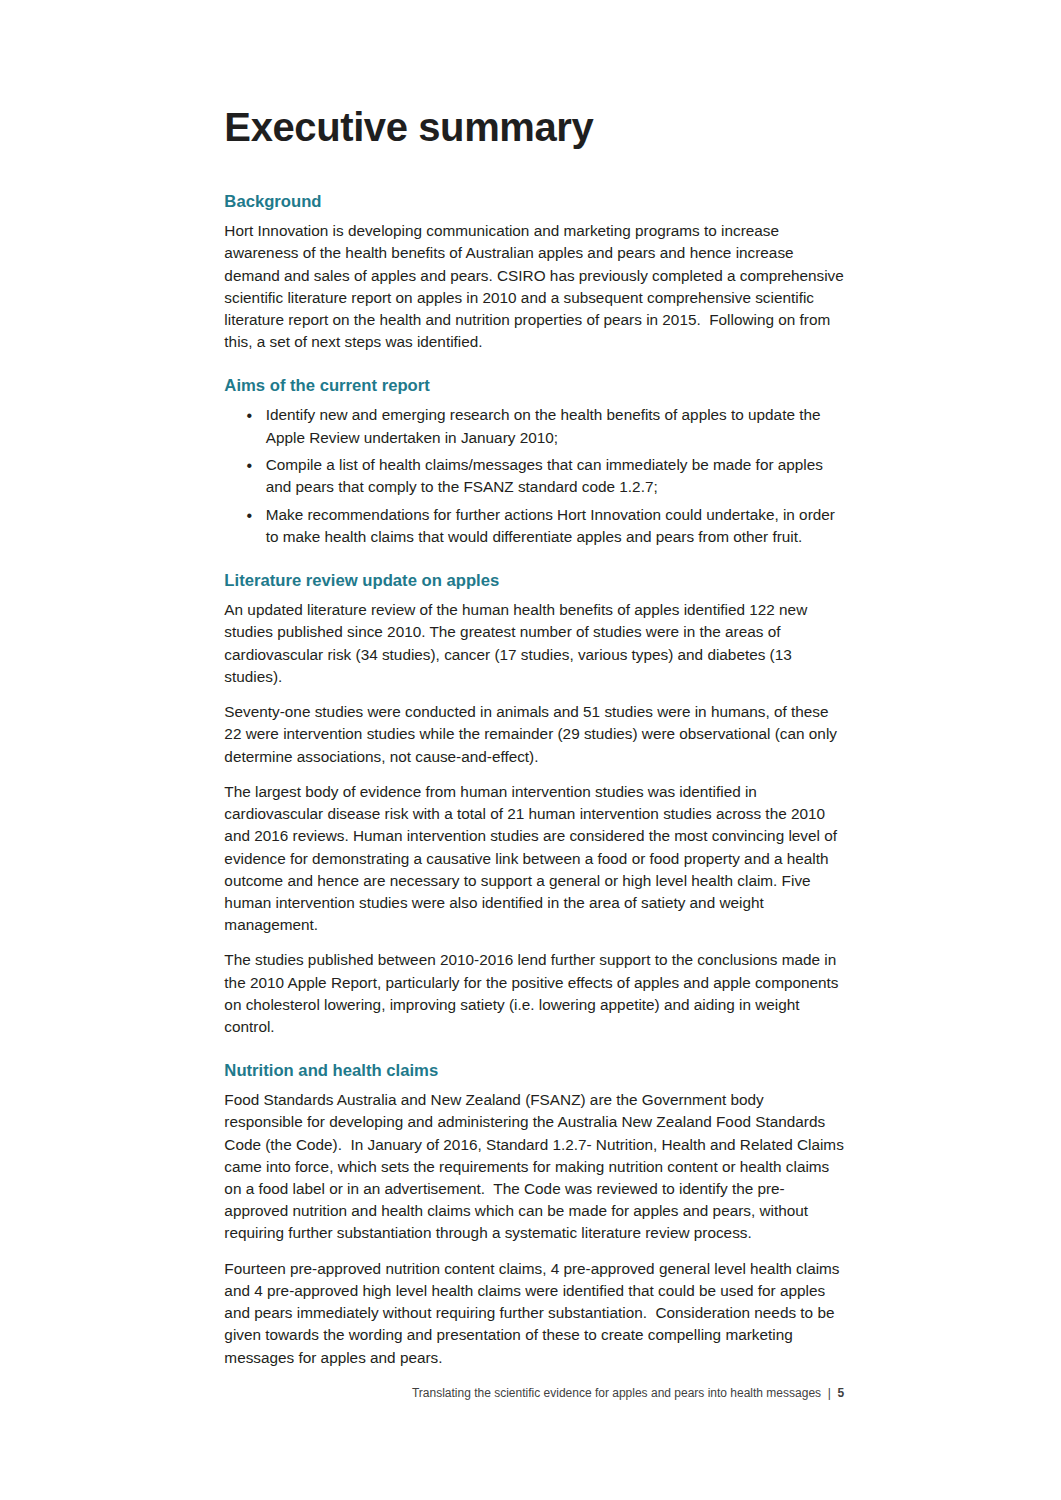Executive summary
Background
Hort Innovation is developing communication and marketing programs to increase awareness of the health benefits of Australian apples and pears and hence increase demand and sales of apples and pears. CSIRO has previously completed a comprehensive scientific literature report on apples in 2010 and a subsequent comprehensive scientific literature report on the health and nutrition properties of pears in 2015. Following on from this, a set of next steps was identified.
Aims of the current report
Identify new and emerging research on the health benefits of apples to update the Apple Review undertaken in January 2010;
Compile a list of health claims/messages that can immediately be made for apples and pears that comply to the FSANZ standard code 1.2.7;
Make recommendations for further actions Hort Innovation could undertake, in order to make health claims that would differentiate apples and pears from other fruit.
Literature review update on apples
An updated literature review of the human health benefits of apples identified 122 new studies published since 2010. The greatest number of studies were in the areas of cardiovascular risk (34 studies), cancer (17 studies, various types) and diabetes (13 studies).
Seventy-one studies were conducted in animals and 51 studies were in humans, of these 22 were intervention studies while the remainder (29 studies) were observational (can only determine associations, not cause-and-effect).
The largest body of evidence from human intervention studies was identified in cardiovascular disease risk with a total of 21 human intervention studies across the 2010 and 2016 reviews. Human intervention studies are considered the most convincing level of evidence for demonstrating a causative link between a food or food property and a health outcome and hence are necessary to support a general or high level health claim. Five human intervention studies were also identified in the area of satiety and weight management.
The studies published between 2010-2016 lend further support to the conclusions made in the 2010 Apple Report, particularly for the positive effects of apples and apple components on cholesterol lowering, improving satiety (i.e. lowering appetite) and aiding in weight control.
Nutrition and health claims
Food Standards Australia and New Zealand (FSANZ) are the Government body responsible for developing and administering the Australia New Zealand Food Standards Code (the Code). In January of 2016, Standard 1.2.7- Nutrition, Health and Related Claims came into force, which sets the requirements for making nutrition content or health claims on a food label or in an advertisement. The Code was reviewed to identify the pre-approved nutrition and health claims which can be made for apples and pears, without requiring further substantiation through a systematic literature review process.
Fourteen pre-approved nutrition content claims, 4 pre-approved general level health claims and 4 pre-approved high level health claims were identified that could be used for apples and pears immediately without requiring further substantiation. Consideration needs to be given towards the wording and presentation of these to create compelling marketing messages for apples and pears.
Translating the scientific evidence for apples and pears into health messages | 5